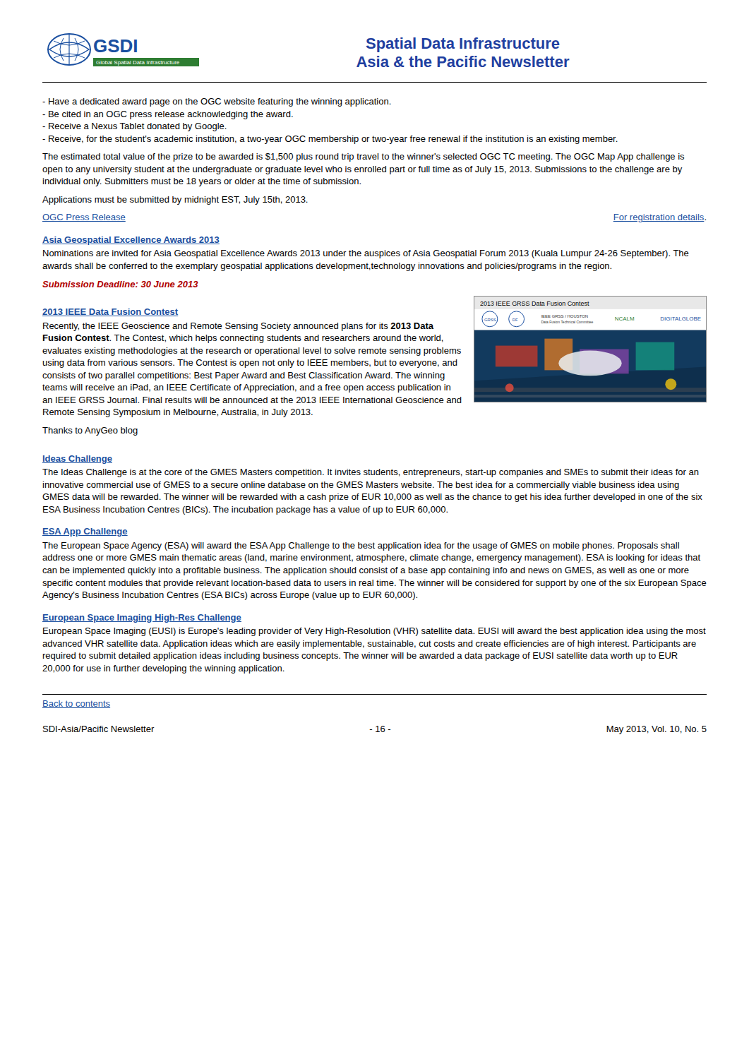GSDI Global Spatial Data Infrastructure
Spatial Data Infrastructure
Asia & the Pacific Newsletter
- Have a dedicated award page on the OGC website featuring the winning application.
- Be cited in an OGC press release acknowledging the award.
- Receive a Nexus Tablet donated by Google.
- Receive, for the student's academic institution, a two-year OGC membership or two-year free renewal if the institution is an existing member.
The estimated total value of the prize to be awarded is $1,500 plus round trip travel to the winner's selected OGC TC meeting. The OGC Map App challenge is open to any university student at the undergraduate or graduate level who is enrolled part or full time as of July 15, 2013. Submissions to the challenge are by individual only. Submitters must be 18 years or older at the time of submission.
Applications must be submitted by midnight EST, July 15th, 2013.
OGC Press Release For registration details.
Asia Geospatial Excellence Awards 2013
Nominations are invited for Asia Geospatial Excellence Awards 2013 under the auspices of Asia Geospatial Forum 2013 (Kuala Lumpur 24-26 September). The awards shall be conferred to the exemplary geospatial applications development,technology innovations and policies/programs in the region.
Submission Deadline: 30 June 2013
2013 IEEE GRSS Data Fusion Contest GRSS DF IEEE GRSS / HOUSTON Data Fusion Technical Committee NCALM DIGITALGLOBE
2013 IEEE Data Fusion Contest
Recently, the IEEE Geoscience and Remote Sensing Society announced plans for its 2013 Data Fusion Contest. The Contest, which helps connecting students and researchers around the world, evaluates existing methodologies at the research or operational level to solve remote sensing problems using data from various sensors. The Contest is open not only to IEEE members, but to everyone, and consists of two parallel competitions: Best Paper Award and Best Classification Award. The winning teams will receive an iPad, an IEEE Certificate of Appreciation, and a free open access publication in an IEEE GRSS Journal. Final results will be announced at the 2013 IEEE International Geoscience and Remote Sensing Symposium in Melbourne, Australia, in July 2013.
Thanks to AnyGeo blog
Ideas Challenge
The Ideas Challenge is at the core of the GMES Masters competition. It invites students, entrepreneurs, start-up companies and SMEs to submit their ideas for an innovative commercial use of GMES to a secure online database on the GMES Masters website. The best idea for a commercially viable business idea using GMES data will be rewarded. The winner will be rewarded with a cash prize of EUR 10,000 as well as the chance to get his idea further developed in one of the six ESA Business Incubation Centres (BICs). The incubation package has a value of up to EUR 60,000.
ESA App Challenge
The European Space Agency (ESA) will award the ESA App Challenge to the best application idea for the usage of GMES on mobile phones. Proposals shall address one or more GMES main thematic areas (land, marine environment, atmosphere, climate change, emergency management). ESA is looking for ideas that can be implemented quickly into a profitable business. The application should consist of a base app containing info and news on GMES, as well as one or more specific content modules that provide relevant location-based data to users in real time. The winner will be considered for support by one of the six European Space Agency's Business Incubation Centres (ESA BICs) across Europe (value up to EUR 60,000).
European Space Imaging High-Res Challenge
European Space Imaging (EUSI) is Europe's leading provider of Very High-Resolution (VHR) satellite data. EUSI will award the best application idea using the most advanced VHR satellite data. Application ideas which are easily implementable, sustainable, cut costs and create efficiencies are of high interest. Participants are required to submit detailed application ideas including business concepts. The winner will be awarded a data package of EUSI satellite data worth up to EUR 20,000 for use in further developing the winning application.
Back to contents
SDI-Asia/Pacific Newsletter - 16 - May 2013, Vol. 10, No. 5